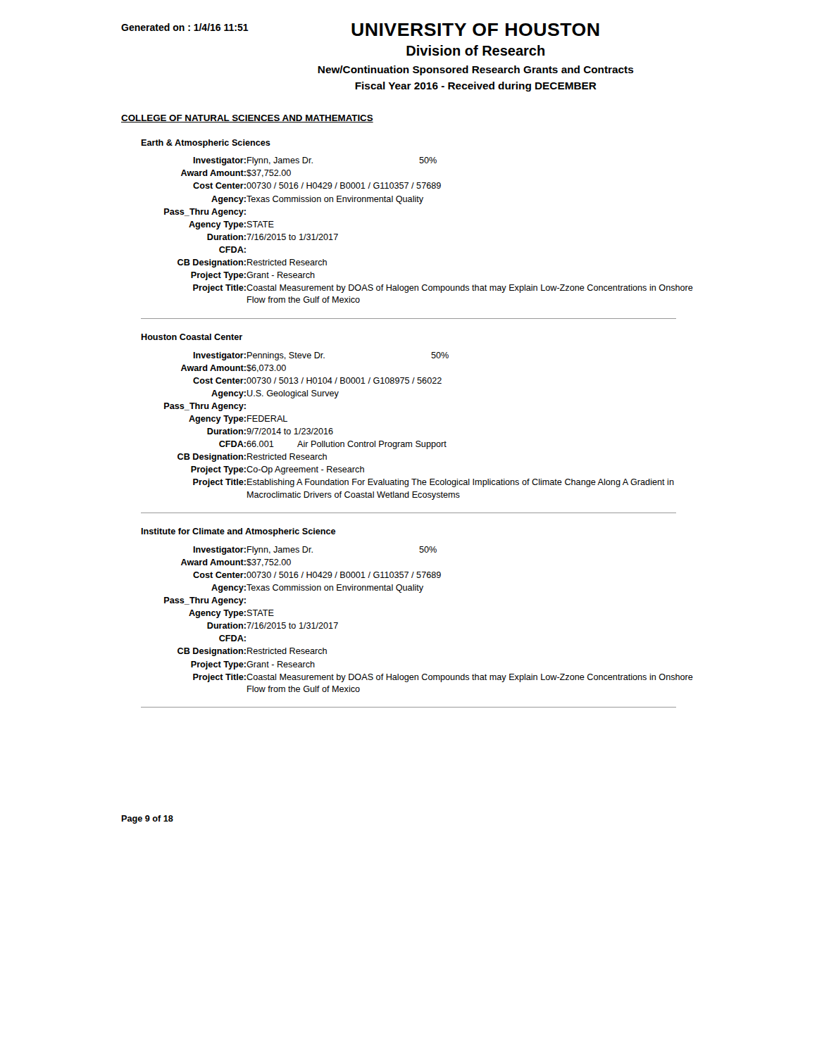Generated on : 1/4/16 11:51
UNIVERSITY OF HOUSTON
Division of Research
New/Continuation Sponsored Research Grants and Contracts
Fiscal Year 2016 - Received during DECEMBER
COLLEGE OF NATURAL SCIENCES AND MATHEMATICS
Earth & Atmospheric Sciences
| Investigator: | Flynn, James Dr. 50% |
| Award Amount: | $37,752.00 |
| Cost Center: | 00730 / 5016 / H0429 / B0001 / G110357 / 57689 |
| Agency: | Texas Commission on Environmental Quality |
| Pass_Thru Agency: | |
| Agency Type: | STATE |
| Duration: | 7/16/2015 to 1/31/2017 |
| CFDA: | |
| CB Designation: | Restricted Research |
| Project Type: | Grant - Research |
| Project Title: | Coastal Measurement by DOAS of Halogen Compounds that may Explain Low-Zzone Concentrations in Onshore Flow from the Gulf of Mexico |
Houston Coastal Center
| Investigator: | Pennings, Steve Dr. 50% |
| Award Amount: | $6,073.00 |
| Cost Center: | 00730 / 5013 / H0104 / B0001 / G108975 / 56022 |
| Agency: | U.S. Geological Survey |
| Pass_Thru Agency: | |
| Agency Type: | FEDERAL |
| Duration: | 9/7/2014 to 1/23/2016 |
| CFDA: | 66.001 Air Pollution Control Program Support |
| CB Designation: | Restricted Research |
| Project Type: | Co-Op Agreement - Research |
| Project Title: | Establishing A Foundation For Evaluating The Ecological Implications of Climate Change Along A Gradient in Macroclimatic Drivers of Coastal Wetland Ecosystems |
Institute for Climate and Atmospheric Science
| Investigator: | Flynn, James Dr. 50% |
| Award Amount: | $37,752.00 |
| Cost Center: | 00730 / 5016 / H0429 / B0001 / G110357 / 57689 |
| Agency: | Texas Commission on Environmental Quality |
| Pass_Thru Agency: | |
| Agency Type: | STATE |
| Duration: | 7/16/2015 to 1/31/2017 |
| CFDA: | |
| CB Designation: | Restricted Research |
| Project Type: | Grant - Research |
| Project Title: | Coastal Measurement by DOAS of Halogen Compounds that may Explain Low-Zzone Concentrations in Onshore Flow from the Gulf of Mexico |
Page 9 of 18